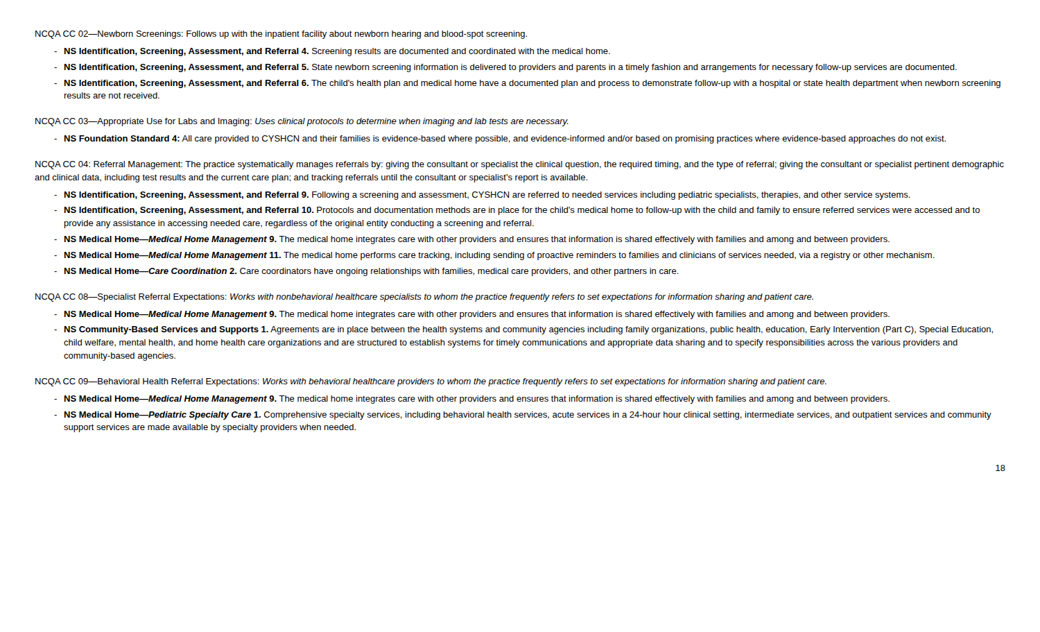NCQA CC 02—Newborn Screenings: Follows up with the inpatient facility about newborn hearing and blood-spot screening.
NS Identification, Screening, Assessment, and Referral 4. Screening results are documented and coordinated with the medical home.
NS Identification, Screening, Assessment, and Referral 5. State newborn screening information is delivered to providers and parents in a timely fashion and arrangements for necessary follow-up services are documented.
NS Identification, Screening, Assessment, and Referral 6. The child's health plan and medical home have a documented plan and process to demonstrate follow-up with a hospital or state health department when newborn screening results are not received.
NCQA CC 03—Appropriate Use for Labs and Imaging: Uses clinical protocols to determine when imaging and lab tests are necessary.
NS Foundation Standard 4: All care provided to CYSHCN and their families is evidence-based where possible, and evidence-informed and/or based on promising practices where evidence-based approaches do not exist.
NCQA CC 04: Referral Management: The practice systematically manages referrals by: giving the consultant or specialist the clinical question, the required timing, and the type of referral; giving the consultant or specialist pertinent demographic and clinical data, including test results and the current care plan; and tracking referrals until the consultant or specialist's report is available.
NS Identification, Screening, Assessment, and Referral 9. Following a screening and assessment, CYSHCN are referred to needed services including pediatric specialists, therapies, and other service systems.
NS Identification, Screening, Assessment, and Referral 10. Protocols and documentation methods are in place for the child's medical home to follow-up with the child and family to ensure referred services were accessed and to provide any assistance in accessing needed care, regardless of the original entity conducting a screening and referral.
NS Medical Home—Medical Home Management 9. The medical home integrates care with other providers and ensures that information is shared effectively with families and among and between providers.
NS Medical Home—Medical Home Management 11. The medical home performs care tracking, including sending of proactive reminders to families and clinicians of services needed, via a registry or other mechanism.
NS Medical Home—Care Coordination 2. Care coordinators have ongoing relationships with families, medical care providers, and other partners in care.
NCQA CC 08—Specialist Referral Expectations: Works with nonbehavioral healthcare specialists to whom the practice frequently refers to set expectations for information sharing and patient care.
NS Medical Home—Medical Home Management 9. The medical home integrates care with other providers and ensures that information is shared effectively with families and among and between providers.
NS Community-Based Services and Supports 1. Agreements are in place between the health systems and community agencies including family organizations, public health, education, Early Intervention (Part C), Special Education, child welfare, mental health, and home health care organizations and are structured to establish systems for timely communications and appropriate data sharing and to specify responsibilities across the various providers and community-based agencies.
NCQA CC 09—Behavioral Health Referral Expectations: Works with behavioral healthcare providers to whom the practice frequently refers to set expectations for information sharing and patient care.
NS Medical Home—Medical Home Management 9. The medical home integrates care with other providers and ensures that information is shared effectively with families and among and between providers.
NS Medical Home—Pediatric Specialty Care 1. Comprehensive specialty services, including behavioral health services, acute services in a 24-hour hour clinical setting, intermediate services, and outpatient services and community support services are made available by specialty providers when needed.
18